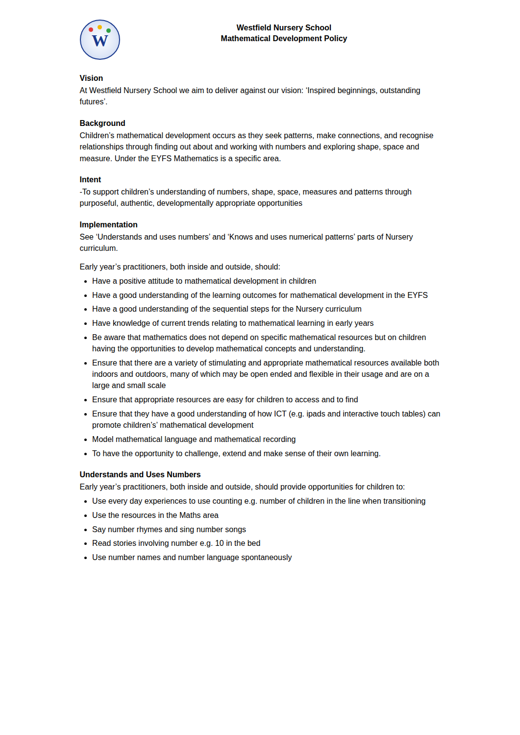W
Westfield Nursery School
Mathematical Development Policy
Vision
At Westfield Nursery School we aim to deliver against our vision: ‘Inspired beginnings, outstanding futures’.
Background
Children’s mathematical development occurs as they seek patterns, make connections, and recognise relationships through finding out about and working with numbers and exploring shape, space and measure. Under the EYFS Mathematics is a specific area.
Intent
-To support children’s understanding of numbers, shape, space, measures and patterns through purposeful, authentic, developmentally appropriate opportunities
Implementation
See ‘Understands and uses numbers’ and ‘Knows and uses numerical patterns’ parts of Nursery curriculum.
Early year’s practitioners, both inside and outside, should:
Have a positive attitude to mathematical development in children
Have a good understanding of the learning outcomes for mathematical development in the EYFS
Have a good understanding of the sequential steps for the Nursery curriculum
Have knowledge of current trends relating to mathematical learning in early years
Be aware that mathematics does not depend on specific mathematical resources but on children having the opportunities to develop mathematical concepts and understanding.
Ensure that there are a variety of stimulating and appropriate mathematical resources available both indoors and outdoors, many of which may be open ended and flexible in their usage and are on a large and small scale
Ensure that appropriate resources are easy for children to access and to find
Ensure that they have a good understanding of how ICT (e.g. ipads and interactive touch tables) can promote children’s’ mathematical development
Model mathematical language and mathematical recording
To have the opportunity to challenge, extend and make sense of their own learning.
Understands and Uses Numbers
Early year’s practitioners, both inside and outside, should provide opportunities for children to:
Use every day experiences to use counting e.g. number of children in the line when transitioning
Use the resources in the Maths area
Say number rhymes and sing number songs
Read stories involving number e.g. 10 in the bed
Use number names and number language spontaneously